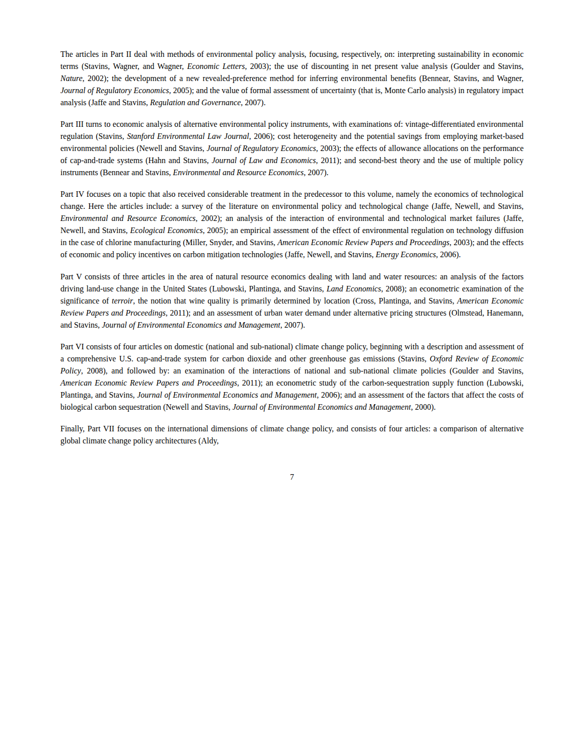The articles in Part II deal with methods of environmental policy analysis, focusing, respectively, on: interpreting sustainability in economic terms (Stavins, Wagner, and Wagner, Economic Letters, 2003); the use of discounting in net present value analysis (Goulder and Stavins, Nature, 2002); the development of a new revealed-preference method for inferring environmental benefits (Bennear, Stavins, and Wagner, Journal of Regulatory Economics, 2005); and the value of formal assessment of uncertainty (that is, Monte Carlo analysis) in regulatory impact analysis (Jaffe and Stavins, Regulation and Governance, 2007).
Part III turns to economic analysis of alternative environmental policy instruments, with examinations of: vintage-differentiated environmental regulation (Stavins, Stanford Environmental Law Journal, 2006); cost heterogeneity and the potential savings from employing market-based environmental policies (Newell and Stavins, Journal of Regulatory Economics, 2003); the effects of allowance allocations on the performance of cap-and-trade systems (Hahn and Stavins, Journal of Law and Economics, 2011); and second-best theory and the use of multiple policy instruments (Bennear and Stavins, Environmental and Resource Economics, 2007).
Part IV focuses on a topic that also received considerable treatment in the predecessor to this volume, namely the economics of technological change. Here the articles include: a survey of the literature on environmental policy and technological change (Jaffe, Newell, and Stavins, Environmental and Resource Economics, 2002); an analysis of the interaction of environmental and technological market failures (Jaffe, Newell, and Stavins, Ecological Economics, 2005); an empirical assessment of the effect of environmental regulation on technology diffusion in the case of chlorine manufacturing (Miller, Snyder, and Stavins, American Economic Review Papers and Proceedings, 2003); and the effects of economic and policy incentives on carbon mitigation technologies (Jaffe, Newell, and Stavins, Energy Economics, 2006).
Part V consists of three articles in the area of natural resource economics dealing with land and water resources: an analysis of the factors driving land-use change in the United States (Lubowski, Plantinga, and Stavins, Land Economics, 2008); an econometric examination of the significance of terroir, the notion that wine quality is primarily determined by location (Cross, Plantinga, and Stavins, American Economic Review Papers and Proceedings, 2011); and an assessment of urban water demand under alternative pricing structures (Olmstead, Hanemann, and Stavins, Journal of Environmental Economics and Management, 2007).
Part VI consists of four articles on domestic (national and sub-national) climate change policy, beginning with a description and assessment of a comprehensive U.S. cap-and-trade system for carbon dioxide and other greenhouse gas emissions (Stavins, Oxford Review of Economic Policy, 2008), and followed by: an examination of the interactions of national and sub-national climate policies (Goulder and Stavins, American Economic Review Papers and Proceedings, 2011); an econometric study of the carbon-sequestration supply function (Lubowski, Plantinga, and Stavins, Journal of Environmental Economics and Management, 2006); and an assessment of the factors that affect the costs of biological carbon sequestration (Newell and Stavins, Journal of Environmental Economics and Management, 2000).
Finally, Part VII focuses on the international dimensions of climate change policy, and consists of four articles: a comparison of alternative global climate change policy architectures (Aldy,
7